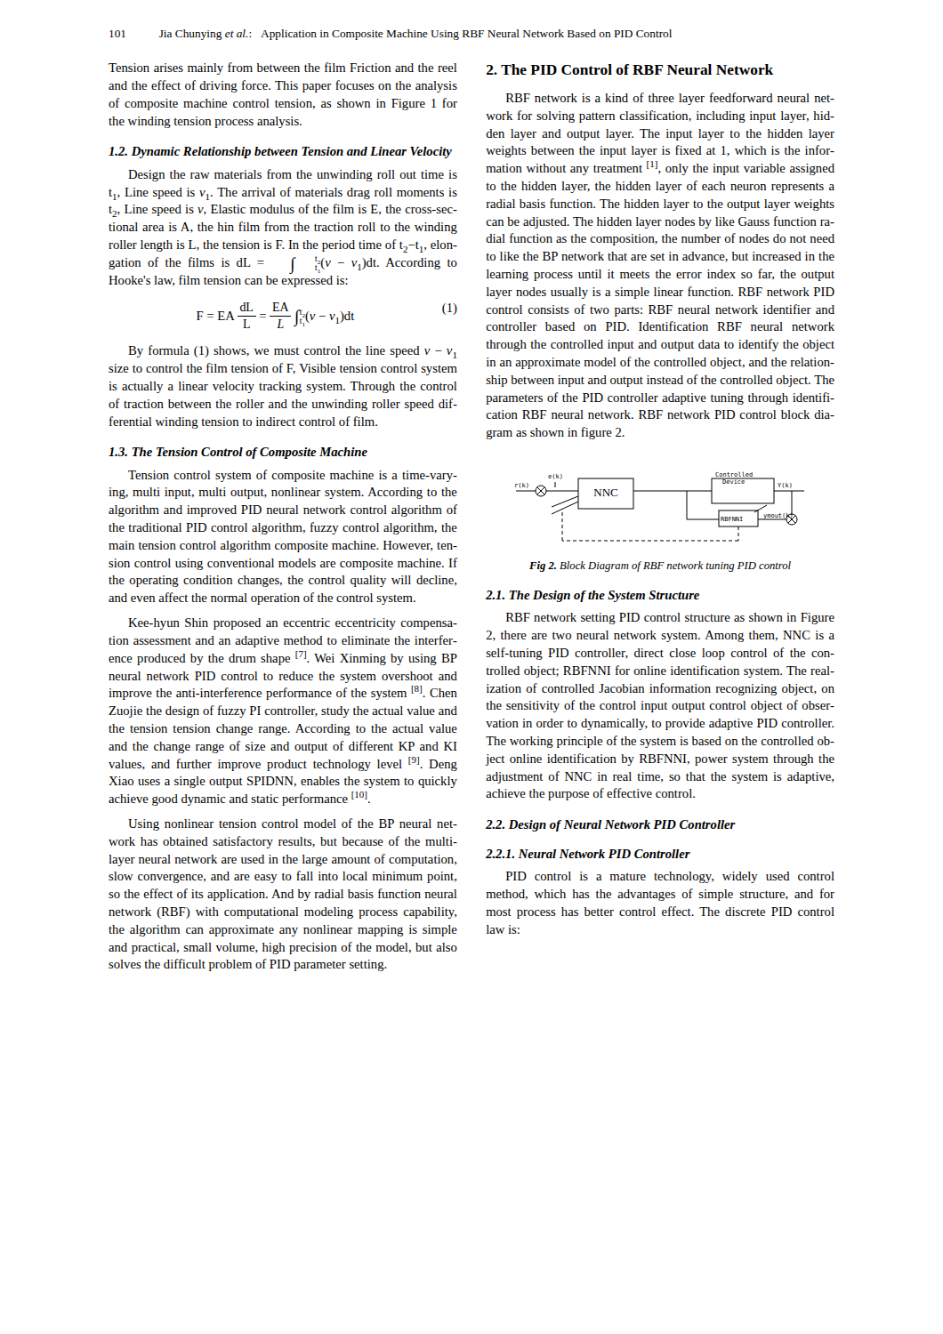101 Jia Chunying et al.: Application in Composite Machine Using RBF Neural Network Based on PID Control
Tension arises mainly from between the film Friction and the reel and the effect of driving force. This paper focuses on the analysis of composite machine control tension, as shown in Figure 1 for the winding tension process analysis.
1.2. Dynamic Relationship between Tension and Linear Velocity
Design the raw materials from the unwinding roll out time is t1, Line speed is v1. The arrival of materials drag roll moments is t2, Line speed is v, Elastic modulus of the film is E, the cross-sectional area is A, the hin film from the traction roll to the winding roller length is L, the tension is F. In the period time of t2−t1, elongation of the films is dL = ∫t2 t1(v − v1)dt. According to Hooke's law, film tension can be expressed is:
F = EA dL L = EA L ∫t2 t1(v − v1)dt (1)
By formula (1) shows, we must control the line speed v − v1 size to control the film tension of F, Visible tension control system is actually a linear velocity tracking system. Through the control of traction between the roller and the unwinding roller speed differential winding tension to indirect control of film.
1.3. The Tension Control of Composite Machine
Tension control system of composite machine is a time-varying, multi input, multi output, nonlinear system. According to the algorithm and improved PID neural network control algorithm of the traditional PID control algorithm, fuzzy control algorithm, the main tension control algorithm composite machine. However, tension control using conventional models are composite machine. If the operating condition changes, the control quality will decline, and even affect the normal operation of the control system.
Kee-hyun Shin proposed an eccentric eccentricity compensation assessment and an adaptive method to eliminate the interference produced by the drum shape [7]. Wei Xinming by using BP neural network PID control to reduce the system overshoot and improve the anti-interference performance of the system [8]. Chen Zuojie the design of fuzzy PI controller, study the actual value and the tension tension change range. According to the actual value and the change range of size and output of different KP and KI values, and further improve product technology level [9]. Deng Xiao uses a single output SPIDNN, enables the system to quickly achieve good dynamic and static performance [10].
Using nonlinear tension control model of the BP neural network has obtained satisfactory results, but because of the multilayer neural network are used in the large amount of computation, slow convergence, and are easy to fall into local minimum point, so the effect of its application. And by radial basis function neural network (RBF) with computational modeling process capability, the algorithm can approximate any nonlinear mapping is simple and practical, small volume, high precision of the model, but also solves the difficult problem of PID parameter setting.
2. The PID Control of RBF Neural Network
RBF network is a kind of three layer feedforward neural network for solving pattern classification, including input layer, hidden layer and output layer. The input layer to the hidden layer weights between the input layer is fixed at 1, which is the information without any treatment [1], only the input variable assigned to the hidden layer, the hidden layer of each neuron represents a radial basis function. The hidden layer to the output layer weights can be adjusted. The hidden layer nodes by like Gauss function radial function as the composition, the number of nodes do not need to like the BP network that are set in advance, but increased in the learning process until it meets the error index so far, the output layer nodes usually is a simple linear function. RBF network PID control consists of two parts: RBF neural network identifier and controller based on PID. Identification RBF neural network through the controlled input and output data to identify the object in an approximate model of the controlled object, and the relationship between input and output instead of the controlled object. The parameters of the PID controller adaptive tuning through identification RBF neural network. RBF network PID control block diagram as shown in figure 2.
r(k) e(k) Controlled Device Y(k) RBFNNI ymout(k) NNC
Fig 2. Block Diagram of RBF network tuning PID control
2.1. The Design of the System Structure
RBF network setting PID control structure as shown in Figure 2, there are two neural network system. Among them, NNC is a self-tuning PID controller, direct close loop control of the controlled object; RBFNNI for online identification system. The realization of controlled Jacobian information recognizing object, on the sensitivity of the control input output control object of observation in order to dynamically, to provide adaptive PID controller. The working principle of the system is based on the controlled object online identification by RBFNNI, power system through the adjustment of NNC in real time, so that the system is adaptive, achieve the purpose of effective control.
2.2. Design of Neural Network PID Controller
2.2.1. Neural Network PID Controller
PID control is a mature technology, widely used control method, which has the advantages of simple structure, and for most process has better control effect. The discrete PID control law is: